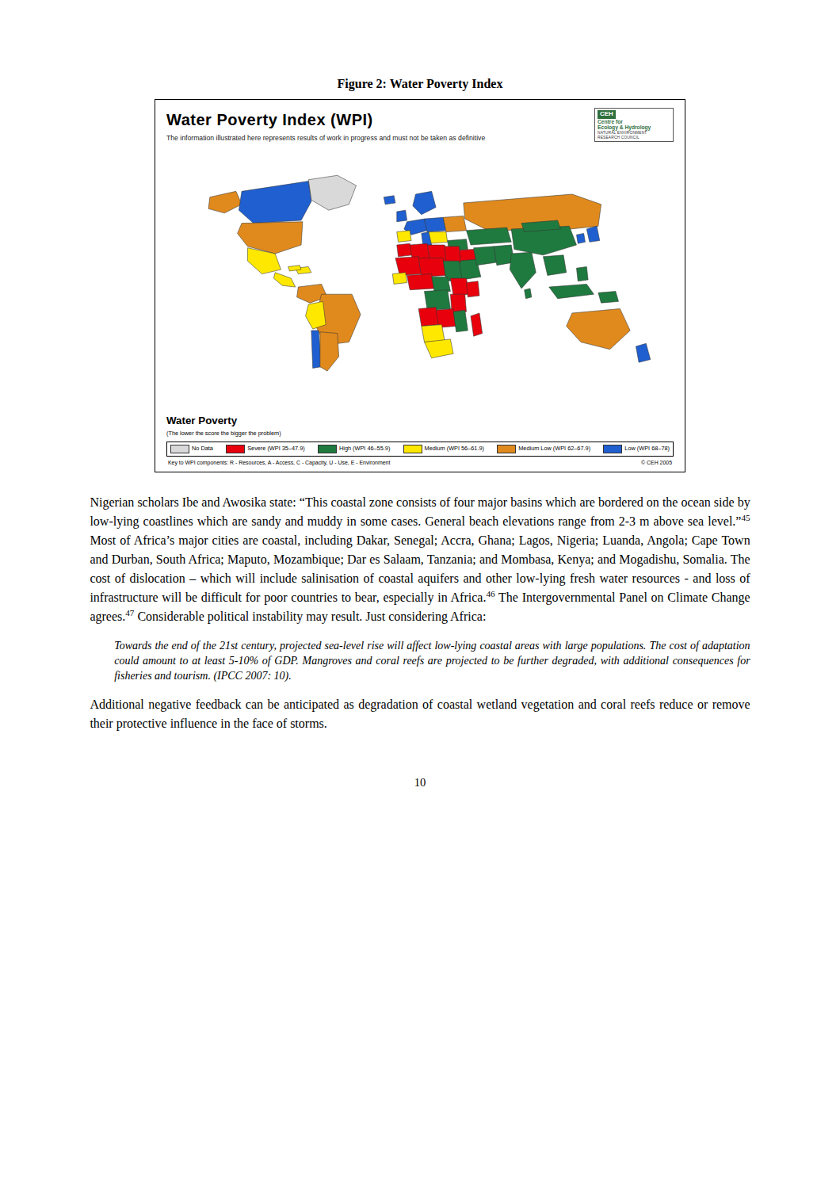Figure 2: Water Poverty Index
CEH Centre for
Ecology & Hydrology NATURAL ENVIRONMENT RESEARCH COUNCIL
Water Poverty Index (WPI)
The information illustrated here represents results of work in progress and must not be taken as definitive
Water Poverty
(The lower the score the bigger the problem)
No Data Severe (WPI 35–47.9) High (WPI 46–55.9) Medium (WPI 56–61.9) Medium Low (WPI 62–67.9) Low (WPI 68–78)
Key to WPI components: R - Resources, A - Access, C - Capacity, U - Use, E - Environment © CEH 2005
Nigerian scholars Ibe and Awosika state: “This coastal zone consists of four major basins which are bordered on the ocean side by low-lying coastlines which are sandy and muddy in some cases. General beach elevations range from 2-3 m above sea level.”45 Most of Africa’s major cities are coastal, including Dakar, Senegal; Accra, Ghana; Lagos, Nigeria; Luanda, Angola; Cape Town and Durban, South Africa; Maputo, Mozambique; Dar es Salaam, Tanzania; and Mombasa, Kenya; and Mogadishu, Somalia. The cost of dislocation – which will include salinisation of coastal aquifers and other low-lying fresh water resources - and loss of infrastructure will be difficult for poor countries to bear, especially in Africa.46 The Intergovernmental Panel on Climate Change agrees.47 Considerable political instability may result. Just considering Africa:
Towards the end of the 21st century, projected sea-level rise will affect low-lying coastal areas with large populations. The cost of adaptation could amount to at least 5-10% of GDP. Mangroves and coral reefs are projected to be further degraded, with additional consequences for fisheries and tourism. (IPCC 2007: 10).
Additional negative feedback can be anticipated as degradation of coastal wetland vegetation and coral reefs reduce or remove their protective influence in the face of storms.
10